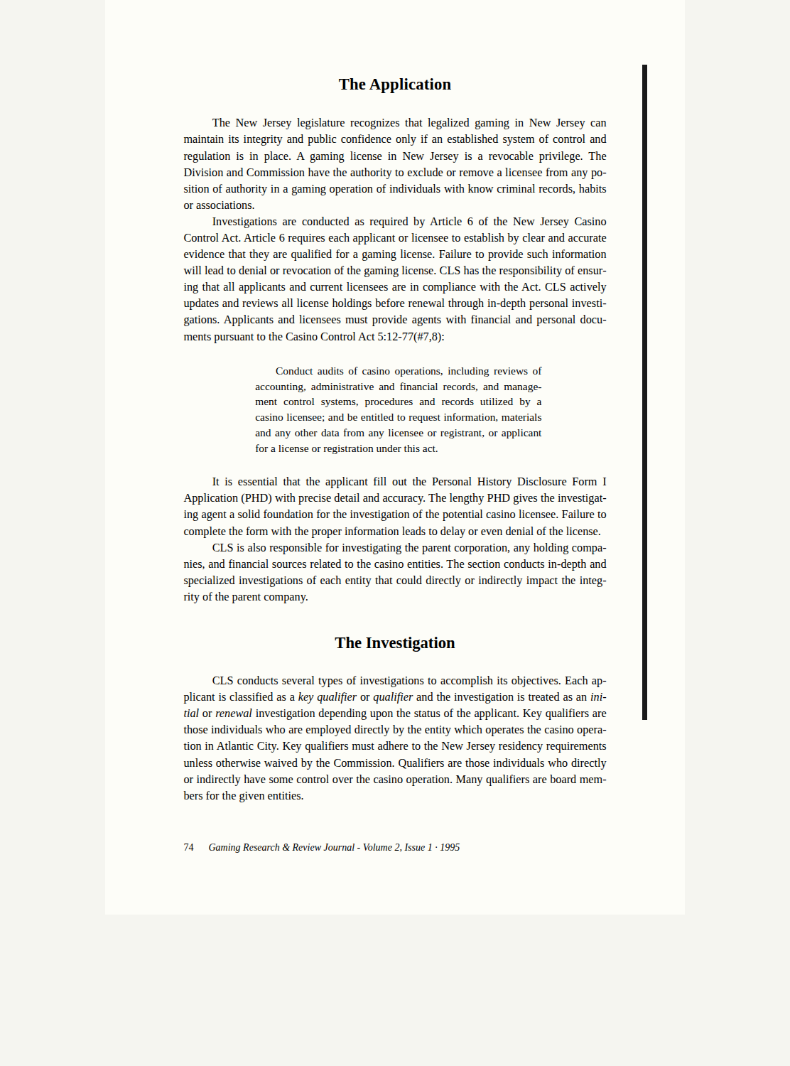The Application
The New Jersey legislature recognizes that legalized gaming in New Jersey can maintain its integrity and public confidence only if an established system of control and regulation is in place. A gaming license in New Jersey is a revocable privilege. The Division and Commission have the authority to exclude or remove a licensee from any position of authority in a gaming operation of individuals with know criminal records, habits or associations.
Investigations are conducted as required by Article 6 of the New Jersey Casino Control Act. Article 6 requires each applicant or licensee to establish by clear and accurate evidence that they are qualified for a gaming license. Failure to provide such information will lead to denial or revocation of the gaming license. CLS has the responsibility of ensuring that all applicants and current licensees are in compliance with the Act. CLS actively updates and reviews all license holdings before renewal through in-depth personal investigations. Applicants and licensees must provide agents with financial and personal documents pursuant to the Casino Control Act 5:12-77(#7,8):
Conduct audits of casino operations, including reviews of accounting, administrative and financial records, and management control systems, procedures and records utilized by a casino licensee; and be entitled to request information, materials and any other data from any licensee or registrant, or applicant for a license or registration under this act.
It is essential that the applicant fill out the Personal History Disclosure Form I Application (PHD) with precise detail and accuracy. The lengthy PHD gives the investigating agent a solid foundation for the investigation of the potential casino licensee. Failure to complete the form with the proper information leads to delay or even denial of the license.
CLS is also responsible for investigating the parent corporation, any holding companies, and financial sources related to the casino entities. The section conducts in-depth and specialized investigations of each entity that could directly or indirectly impact the integrity of the parent company.
The Investigation
CLS conducts several types of investigations to accomplish its objectives. Each applicant is classified as a key qualifier or qualifier and the investigation is treated as an initial or renewal investigation depending upon the status of the applicant. Key qualifiers are those individuals who are employed directly by the entity which operates the casino operation in Atlantic City. Key qualifiers must adhere to the New Jersey residency requirements unless otherwise waived by the Commission. Qualifiers are those individuals who directly or indirectly have some control over the casino operation. Many qualifiers are board members for the given entities.
74 Gaming Research & Review Journal - Volume 2, Issue 1 · 1995